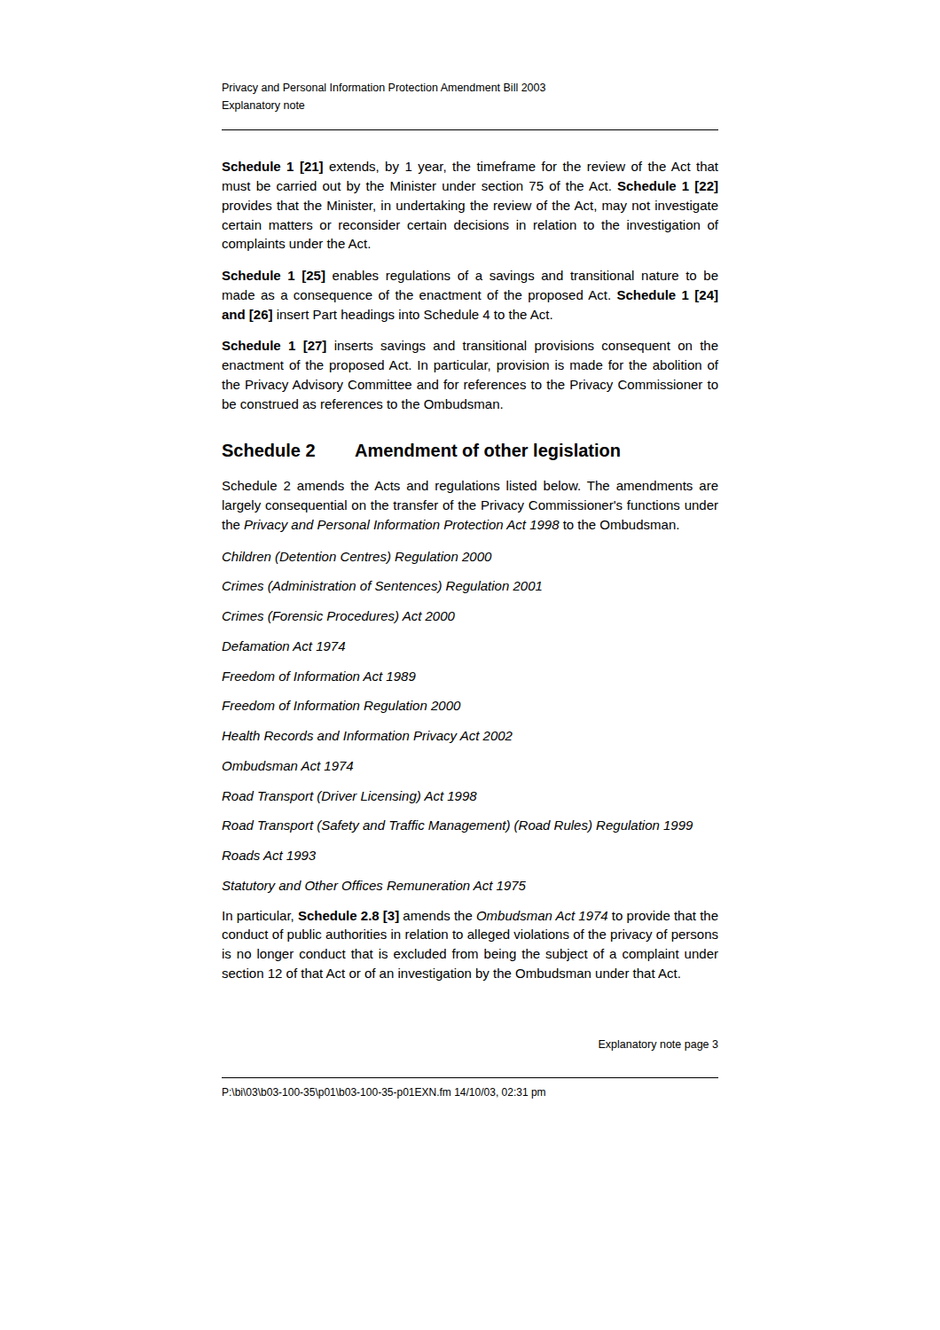Privacy and Personal Information Protection Amendment Bill 2003
Explanatory note
Schedule 1 [21] extends, by 1 year, the timeframe for the review of the Act that must be carried out by the Minister under section 75 of the Act. Schedule 1 [22] provides that the Minister, in undertaking the review of the Act, may not investigate certain matters or reconsider certain decisions in relation to the investigation of complaints under the Act.
Schedule 1 [25] enables regulations of a savings and transitional nature to be made as a consequence of the enactment of the proposed Act. Schedule 1 [24] and [26] insert Part headings into Schedule 4 to the Act.
Schedule 1 [27] inserts savings and transitional provisions consequent on the enactment of the proposed Act. In particular, provision is made for the abolition of the Privacy Advisory Committee and for references to the Privacy Commissioner to be construed as references to the Ombudsman.
Schedule 2 Amendment of other legislation
Schedule 2 amends the Acts and regulations listed below. The amendments are largely consequential on the transfer of the Privacy Commissioner's functions under the Privacy and Personal Information Protection Act 1998 to the Ombudsman.
Children (Detention Centres) Regulation 2000
Crimes (Administration of Sentences) Regulation 2001
Crimes (Forensic Procedures) Act 2000
Defamation Act 1974
Freedom of Information Act 1989
Freedom of Information Regulation 2000
Health Records and Information Privacy Act 2002
Ombudsman Act 1974
Road Transport (Driver Licensing) Act 1998
Road Transport (Safety and Traffic Management) (Road Rules) Regulation 1999
Roads Act 1993
Statutory and Other Offices Remuneration Act 1975
In particular, Schedule 2.8 [3] amends the Ombudsman Act 1974 to provide that the conduct of public authorities in relation to alleged violations of the privacy of persons is no longer conduct that is excluded from being the subject of a complaint under section 12 of that Act or of an investigation by the Ombudsman under that Act.
Explanatory note page 3
P:\bi\03\b03-100-35\p01\b03-100-35-p01EXN.fm 14/10/03, 02:31 pm